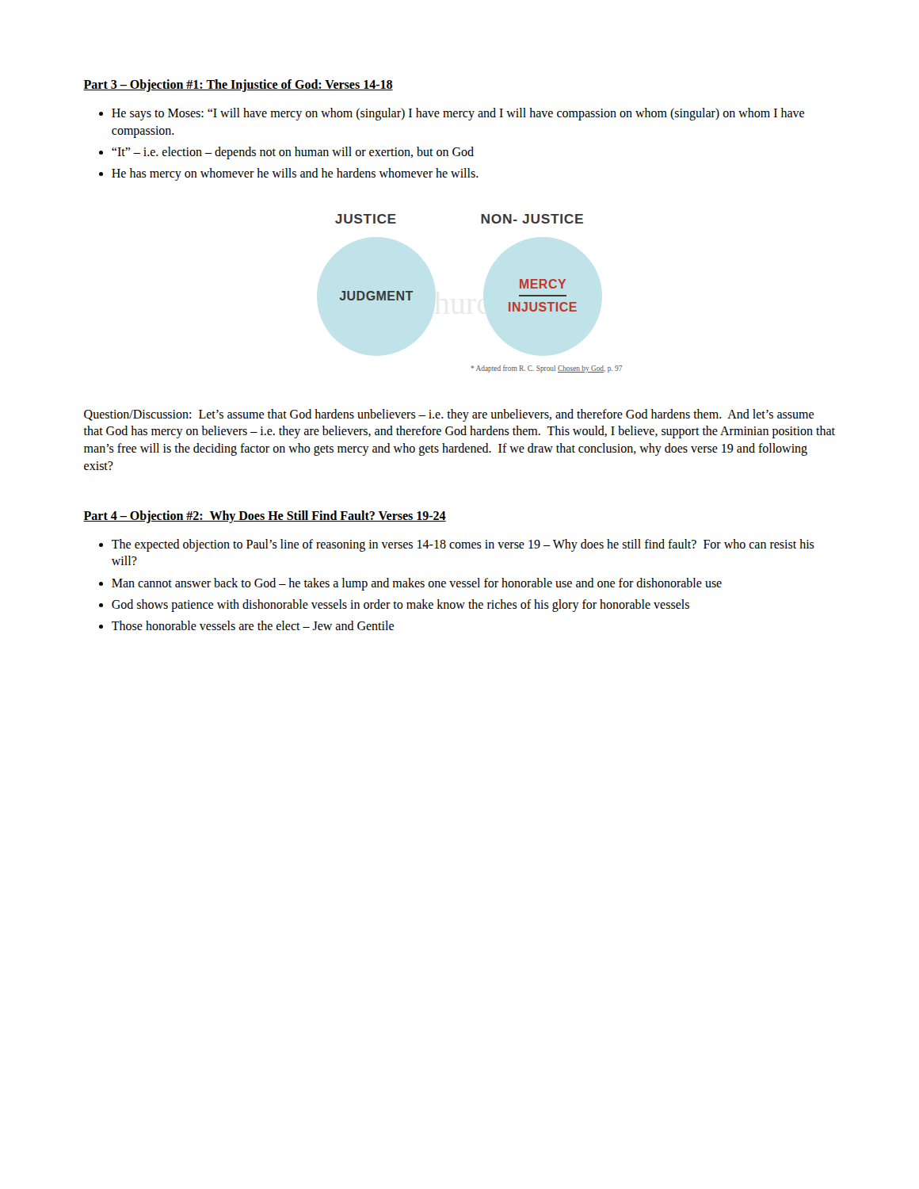Part 3 – Objection #1: The Injustice of God: Verses 14-18
He says to Moses: “I will have mercy on whom (singular) I have mercy and I will have compassion on whom (singular) on whom I have compassion.
“It” – i.e. election – depends not on human will or exertion, but on God
He has mercy on whomever he wills and he hardens whomever he wills.
Church
JUSTICE NON- JUSTICE
JUDGMENT
MERCY INJUSTICE
* Adapted from R. C. Sproul Chosen by God, p. 97
Question/Discussion: Let’s assume that God hardens unbelievers – i.e. they are unbelievers, and therefore God hardens them. And let’s assume that God has mercy on believers – i.e. they are believers, and therefore God hardens them. This would, I believe, support the Arminian position that man’s free will is the deciding factor on who gets mercy and who gets hardened. If we draw that conclusion, why does verse 19 and following exist?
Part 4 – Objection #2: Why Does He Still Find Fault? Verses 19-24
The expected objection to Paul’s line of reasoning in verses 14-18 comes in verse 19 – Why does he still find fault? For who can resist his will?
Man cannot answer back to God – he takes a lump and makes one vessel for honorable use and one for dishonorable use
God shows patience with dishonorable vessels in order to make know the riches of his glory for honorable vessels
Those honorable vessels are the elect – Jew and Gentile